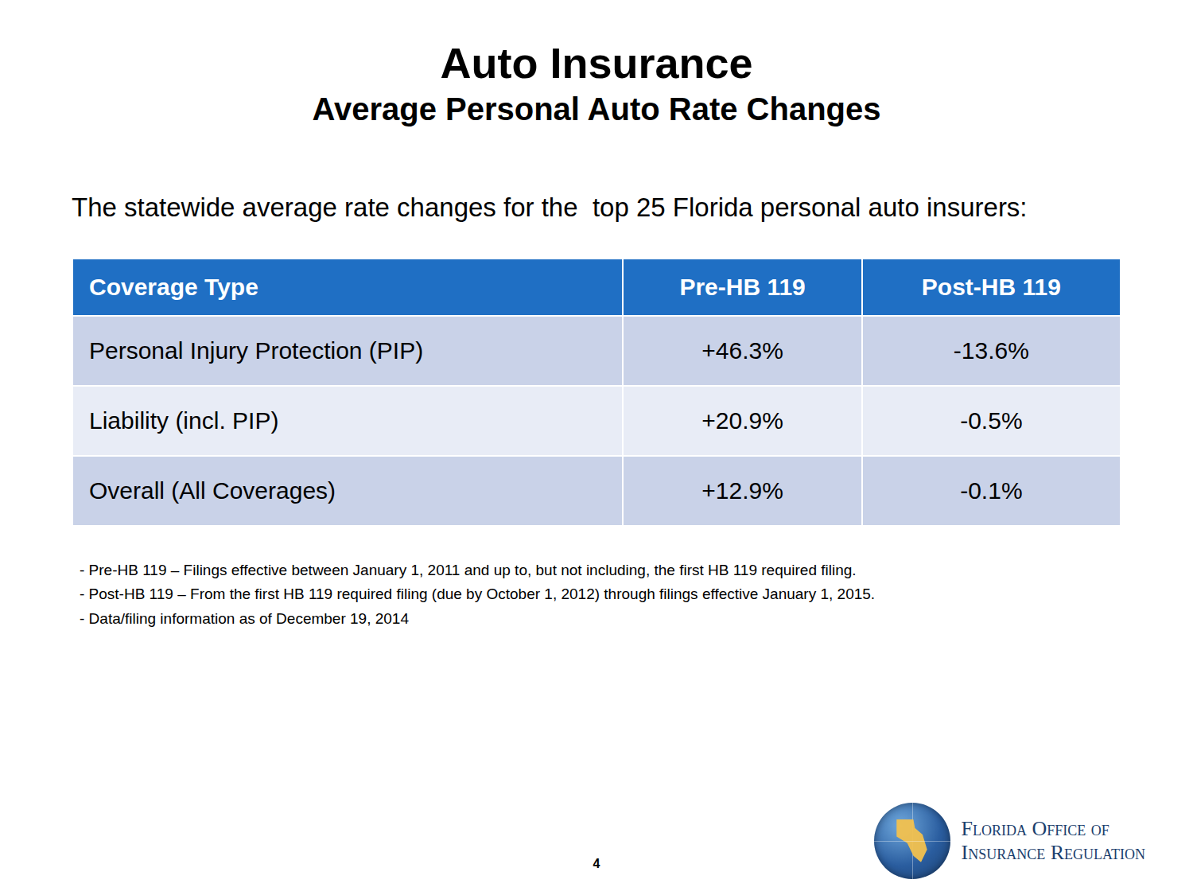Auto Insurance
Average Personal Auto Rate Changes
The statewide average rate changes for the top 25 Florida personal auto insurers:
| Coverage Type | Pre-HB 119 | Post-HB 119 |
| --- | --- | --- |
| Personal Injury Protection (PIP) | +46.3% | -13.6% |
| Liability (incl. PIP) | +20.9% | -0.5% |
| Overall (All Coverages) | +12.9% | -0.1% |
- Pre-HB 119 – Filings effective between January 1, 2011 and up to, but not including, the first HB 119 required filing.
- Post-HB 119 – From the first HB 119 required filing (due by October 1, 2012) through filings effective January 1, 2015.
- Data/filing information as of December 19, 2014
4
Florida Office of Insurance Regulation